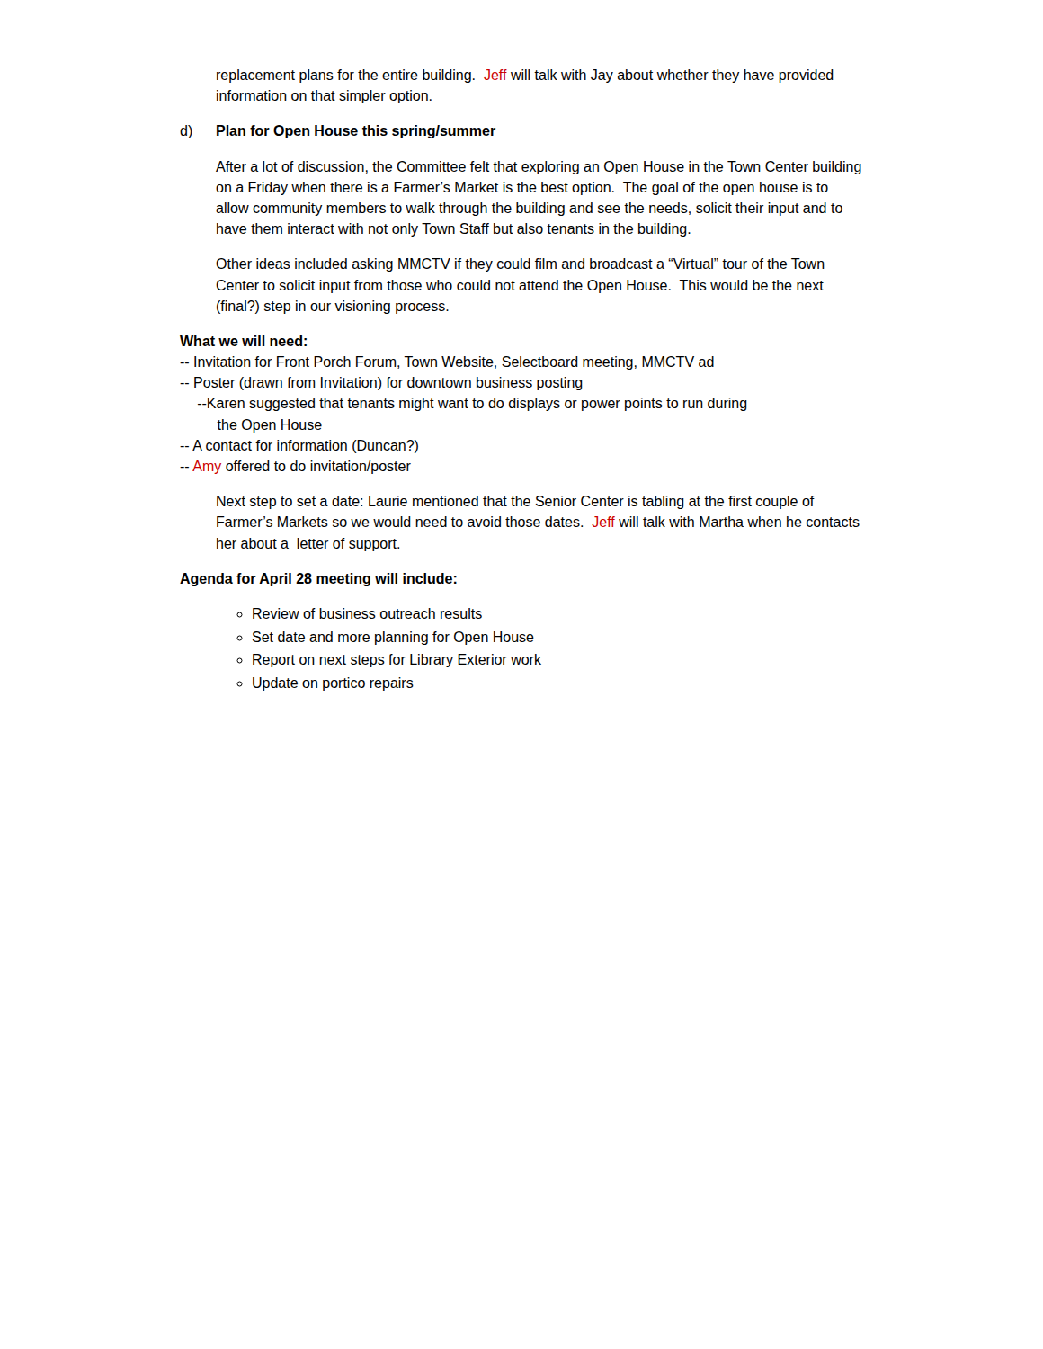replacement plans for the entire building. Jeff will talk with Jay about whether they have provided information on that simpler option.
d)
Plan for Open House this spring/summer
After a lot of discussion, the Committee felt that exploring an Open House in the Town Center building on a Friday when there is a Farmer’s Market is the best option. The goal of the open house is to allow community members to walk through the building and see the needs, solicit their input and to have them interact with not only Town Staff but also tenants in the building.
Other ideas included asking MMCTV if they could film and broadcast a “Virtual” tour of the Town Center to solicit input from those who could not attend the Open House. This would be the next (final?) step in our visioning process.
What we will need:
-- Invitation for Front Porch Forum, Town Website, Selectboard meeting, MMCTV ad
-- Poster (drawn from Invitation) for downtown business posting
--Karen suggested that tenants might want to do displays or power points to run during
the Open House
-- A contact for information (Duncan?)
-- Amy offered to do invitation/poster
Next step to set a date: Laurie mentioned that the Senior Center is tabling at the first couple of Farmer’s Markets so we would need to avoid those dates. Jeff will talk with Martha when he contacts her about a letter of support.
Agenda for April 28 meeting will include:
Review of business outreach results
Set date and more planning for Open House
Report on next steps for Library Exterior work
Update on portico repairs